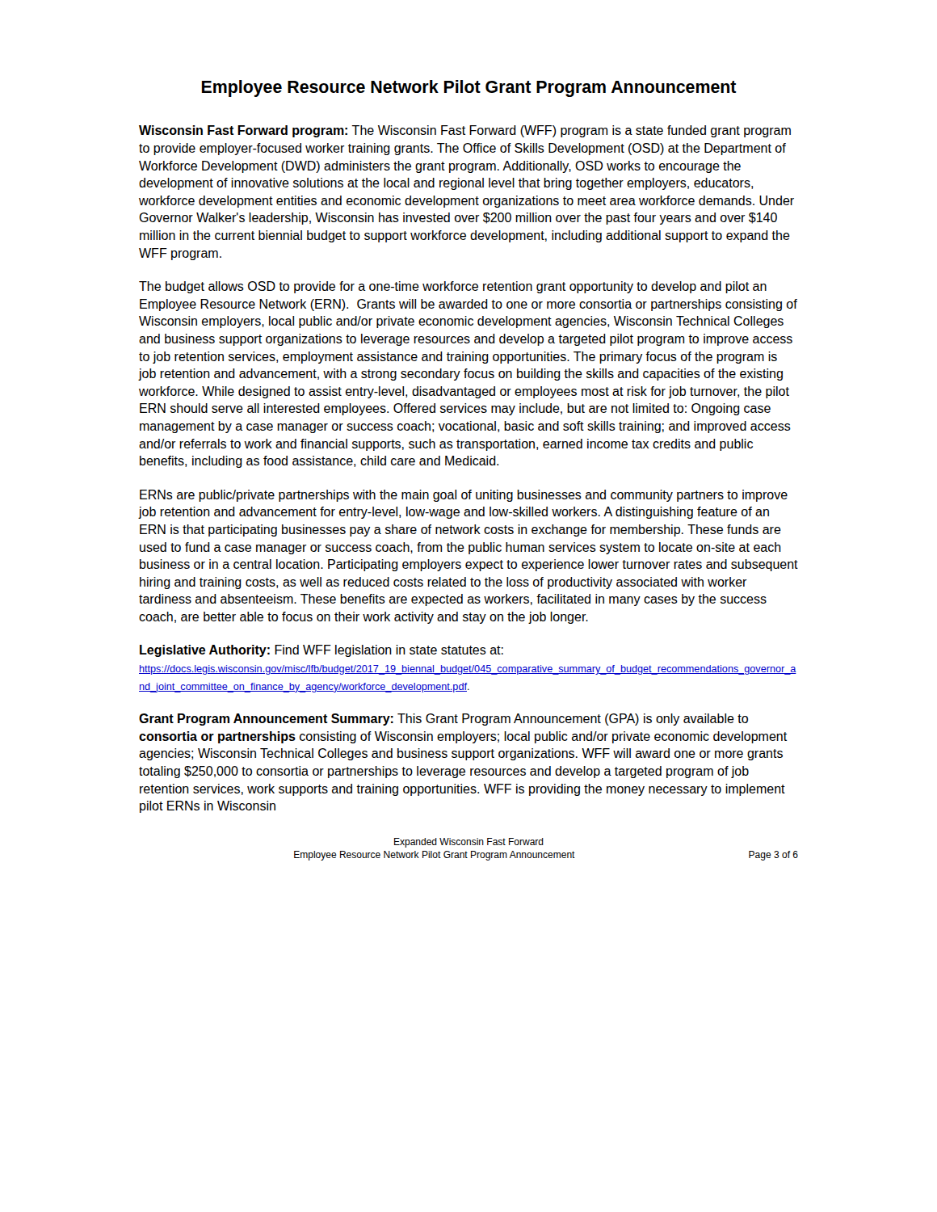Employee Resource Network Pilot Grant Program Announcement
Wisconsin Fast Forward program: The Wisconsin Fast Forward (WFF) program is a state funded grant program to provide employer-focused worker training grants. The Office of Skills Development (OSD) at the Department of Workforce Development (DWD) administers the grant program. Additionally, OSD works to encourage the development of innovative solutions at the local and regional level that bring together employers, educators, workforce development entities and economic development organizations to meet area workforce demands. Under Governor Walker's leadership, Wisconsin has invested over $200 million over the past four years and over $140 million in the current biennial budget to support workforce development, including additional support to expand the WFF program.
The budget allows OSD to provide for a one-time workforce retention grant opportunity to develop and pilot an Employee Resource Network (ERN). Grants will be awarded to one or more consortia or partnerships consisting of Wisconsin employers, local public and/or private economic development agencies, Wisconsin Technical Colleges and business support organizations to leverage resources and develop a targeted pilot program to improve access to job retention services, employment assistance and training opportunities. The primary focus of the program is job retention and advancement, with a strong secondary focus on building the skills and capacities of the existing workforce. While designed to assist entry-level, disadvantaged or employees most at risk for job turnover, the pilot ERN should serve all interested employees. Offered services may include, but are not limited to: Ongoing case management by a case manager or success coach; vocational, basic and soft skills training; and improved access and/or referrals to work and financial supports, such as transportation, earned income tax credits and public benefits, including as food assistance, child care and Medicaid.
ERNs are public/private partnerships with the main goal of uniting businesses and community partners to improve job retention and advancement for entry-level, low-wage and low-skilled workers. A distinguishing feature of an ERN is that participating businesses pay a share of network costs in exchange for membership. These funds are used to fund a case manager or success coach, from the public human services system to locate on-site at each business or in a central location. Participating employers expect to experience lower turnover rates and subsequent hiring and training costs, as well as reduced costs related to the loss of productivity associated with worker tardiness and absenteeism. These benefits are expected as workers, facilitated in many cases by the success coach, are better able to focus on their work activity and stay on the job longer.
Legislative Authority: Find WFF legislation in state statutes at:
https://docs.legis.wisconsin.gov/misc/lfb/budget/2017_19_biennal_budget/045_comparative_summary_of_budget_recommendations_governor_and_joint_committee_on_finance_by_agency/workforce_development.pdf.
Grant Program Announcement Summary: This Grant Program Announcement (GPA) is only available to consortia or partnerships consisting of Wisconsin employers; local public and/or private economic development agencies; Wisconsin Technical Colleges and business support organizations. WFF will award one or more grants totaling $250,000 to consortia or partnerships to leverage resources and develop a targeted program of job retention services, work supports and training opportunities. WFF is providing the money necessary to implement pilot ERNs in Wisconsin
Expanded Wisconsin Fast Forward
Employee Resource Network Pilot Grant Program Announcement Page 3 of 6